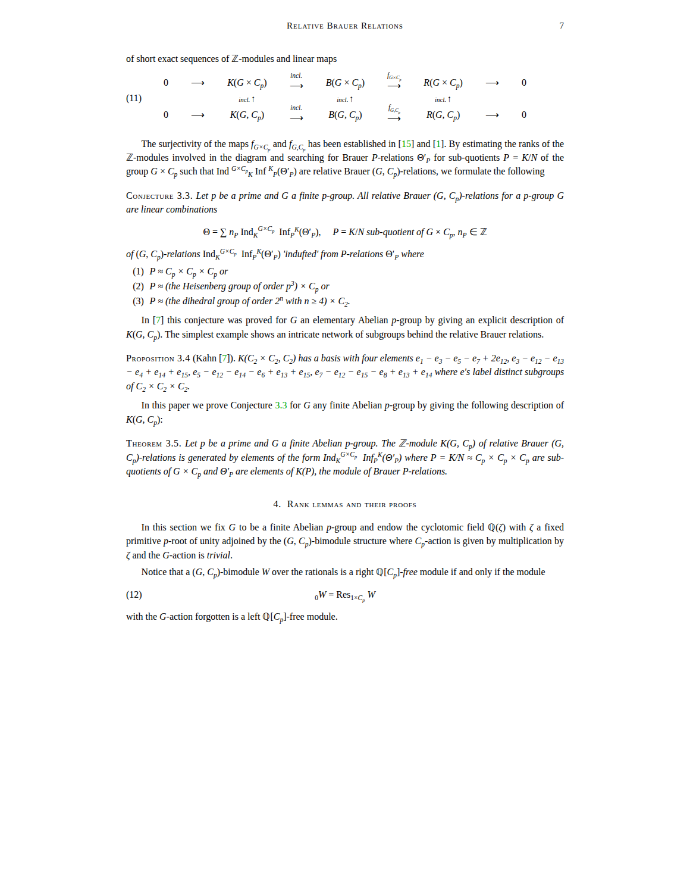Relative Brauer Relations 7
of short exact sequences of ℤ-modules and linear maps
(11)
| 0 | ⟶ | K ( G × C p ) | incl. ⟶ | B ( G × C p ) | f G×C p ⟶ | R ( G × C p ) | ⟶ | 0 |
| | | incl. ↑ | | incl. ↑ | | incl. ↑ | | |
| 0 | ⟶ | K ( G , C p ) | incl. ⟶ | B ( G , C p ) | f G,C p ⟶ | R ( G , C p ) | ⟶ | 0 |
The surjectivity of the maps fG×Cp and fG,Cp has been established in [15] and [1]. By estimating the ranks of the ℤ-modules involved in the diagram and searching for Brauer P-relations Θ′P for sub-quotients P = K/N of the group G × Cp such that Ind G×CpK Inf KP(Θ′P) are relative Brauer (G, Cp)-relations, we formulate the following
Conjecture 3.3. Let p be a prime and G a finite p-group. All relative Brauer (G, Cp)-relations for a p-group G are linear combinations
Θ = ∑ nP IndKG×Cp InfPK(Θ′P), P = K/N sub-quotient of G × Cp, nP ∈ ℤ
of (G, Cp)-relations IndKG×Cp InfPK(Θ′P) 'indufted' from P-relations Θ′P where
P ≈ Cp × Cp × Cp or
P ≈ (the Heisenberg group of order p3) × Cp or
P ≈ (the dihedral group of order 2n with n ≥ 4) × C2.
In [7] this conjecture was proved for G an elementary Abelian p-group by giving an explicit description of K(G, Cp). The simplest example shows an intricate network of subgroups behind the relative Brauer relations.
Proposition 3.4 (Kahn [7]). K(C2 × C2, C2) has a basis with four elements e1 − e3 − e5 − e7 + 2e12, e3 − e12 − e13 − e4 + e14 + e15, e5 − e12 − e14 − e6 + e13 + e15, e7 − e12 − e15 − e8 + e13 + e14 where e's label distinct subgroups of C2 × C2 × C2.
In this paper we prove Conjecture 3.3 for G any finite Abelian p-group by giving the following description of K(G, Cp):
Theorem 3.5. Let p be a prime and G a finite Abelian p-group. The ℤ-module K(G, Cp) of relative Brauer (G, Cp)-relations is generated by elements of the form IndKG×Cp InfPK(Θ′P) where P = K/N ≈ Cp × Cp × Cp are sub-quotients of G × Cp and Θ′P are elements of K(P), the module of Brauer P-relations.
4. Rank lemmas and their proofs
In this section we fix G to be a finite Abelian p-group and endow the cyclotomic field ℚ(ζ) with ζ a fixed primitive p-root of unity adjoined by the (G, Cp)-bimodule structure where Cp-action is given by multiplication by ζ and the G-action is trivial.
Notice that a (G, Cp)-bimodule W over the rationals is a right ℚ[Cp]-free module if and only if the module
(12) 0W = Res1×Cp W
with the G-action forgotten is a left ℚ[Cp]-free module.